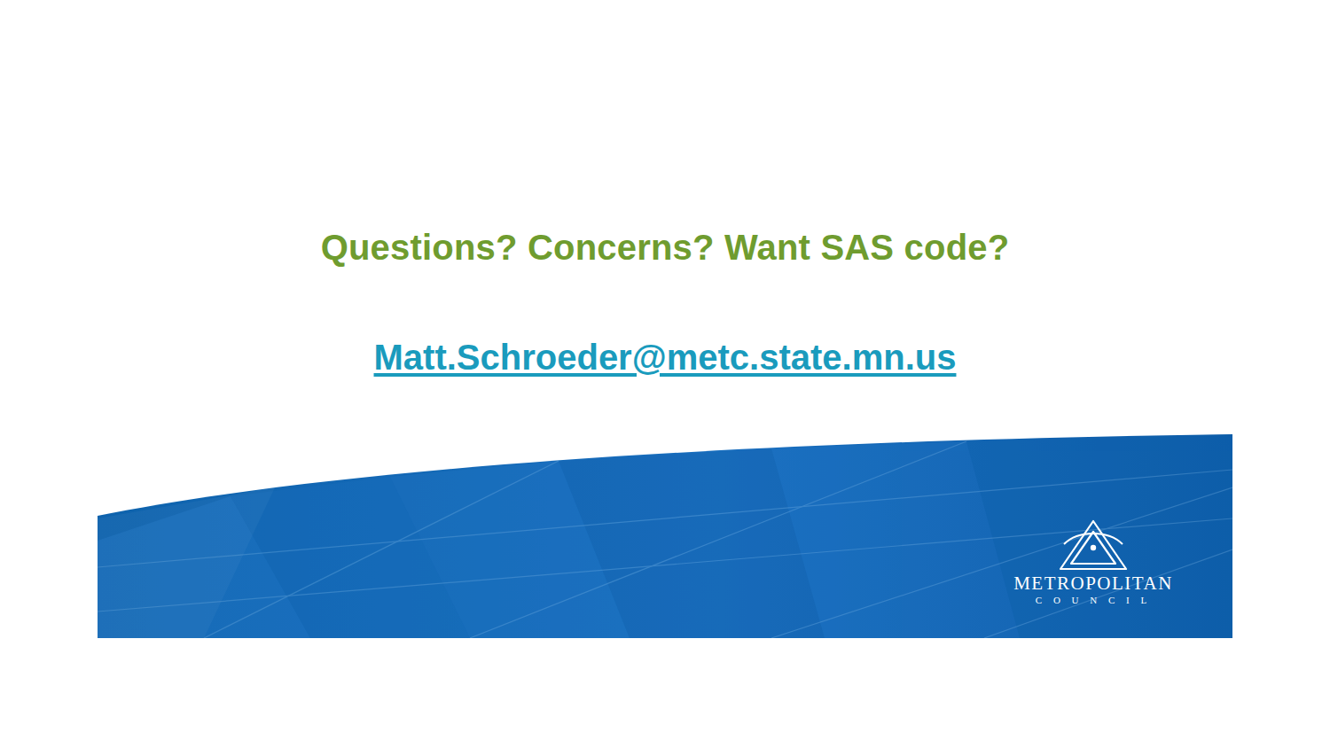Questions? Concerns? Want SAS code?
Matt.Schroeder@metc.state.mn.us
METROPOLITAN
C O U N C I L